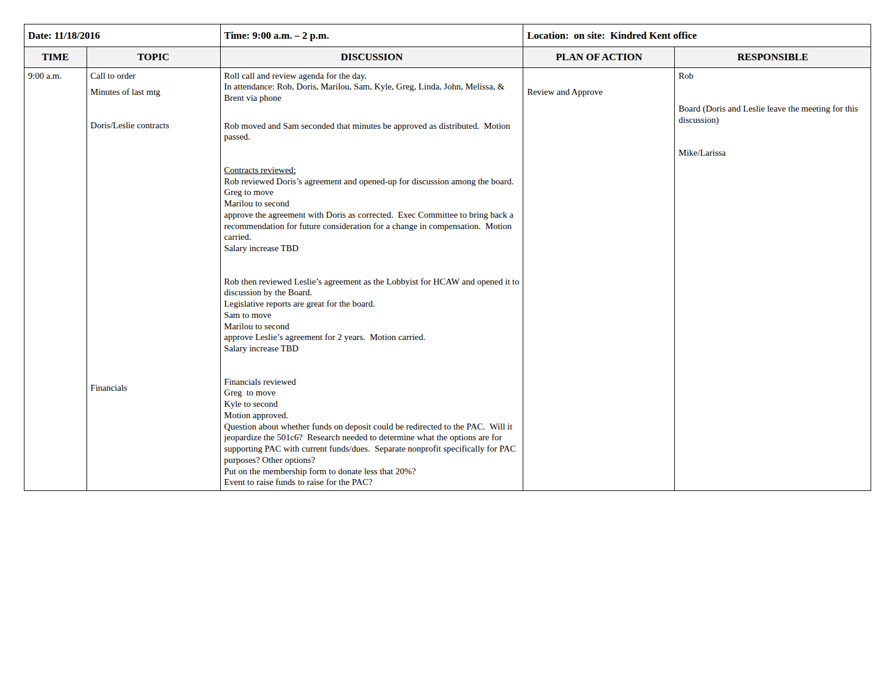| Date: 11/18/2016 | Time: 9:00 a.m. – 2 p.m. | Location: on site: Kindred Kent office |
| TIME | TOPIC | DISCUSSION | PLAN OF ACTION | RESPONSIBLE |
| 9:00 a.m. | Call to order Minutes of last mtg Doris/Leslie contracts Financials | Roll call and review agenda for the day. In attendance: Rob, Doris, Marilou, Sam, Kyle, Greg, Linda, John, Melissa, & Brent via phone Rob moved and Sam seconded that minutes be approved as distributed. Motion passed. Contracts reviewed: Rob reviewed Doris’s agreement and opened-up for discussion among the board. Greg to move Marilou to second approve the agreement with Doris as corrected. Exec Committee to bring back a recommendation for future consideration for a change in compensation. Motion carried. Salary increase TBD Rob then reviewed Leslie’s agreement as the Lobbyist for HCAW and opened it to discussion by the Board. Legislative reports are great for the board. Sam to move Marilou to second approve Leslie’s agreement for 2 years. Motion carried. Salary increase TBD Financials reviewed Greg to move Kyle to second Motion approved. Question about whether funds on deposit could be redirected to the PAC. Will it jeopardize the 501c6? Research needed to determine what the options are for supporting PAC with current funds/dues. Separate nonprofit specifically for PAC purposes? Other options? Put on the membership form to donate less that 20%? Event to raise funds to raise for the PAC? | Review and Approve | Rob Board (Doris and Leslie leave the meeting for this discussion) Mike/Larissa |